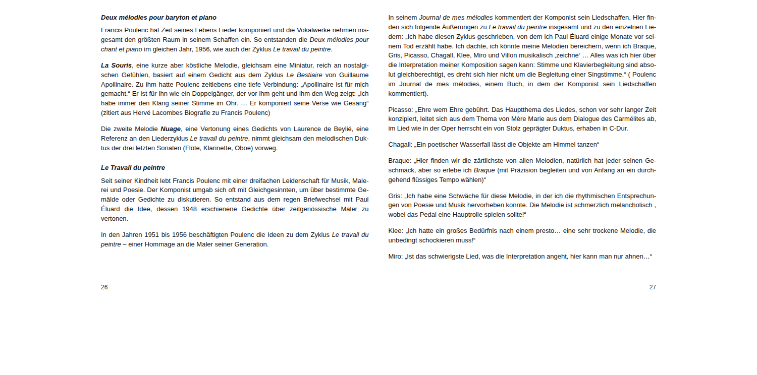Deux mélodies pour baryton et piano
Francis Poulenc hat Zeit seines Lebens Lieder komponiert und die Vokalwerke nehmen insgesamt den größten Raum in seinem Schaffen ein. So entstanden die Deux mélodies pour chant et piano im gleichen Jahr, 1956, wie auch der Zyklus Le travail du peintre.
La Souris, eine kurze aber köstliche Melodie, gleichsam eine Miniatur, reich an nostalgischen Gefühlen, basiert auf einem Gedicht aus dem Zyklus Le Bestiaire von Guillaume Apollinaire. Zu ihm hatte Poulenc zeitlebens eine tiefe Verbindung: „Apollinaire ist für mich gemacht.“ Er ist für ihn wie ein Doppelgänger, der vor ihm geht und ihm den Weg zeigt: „Ich habe immer den Klang seiner Stimme im Ohr. … Er komponiert seine Verse wie Gesang“ (zitiert aus Hervé Lacombes Biografie zu Francis Poulenc)
Die zweite Melodie Nuage, eine Vertonung eines Gedichts von Laurence de Beylié, eine Referenz an den Liederzyklus Le travail du peintre, nimmt gleichsam den melodischen Duktus der drei letzten Sonaten (Flöte, Klarinette, Oboe) vorweg.
Le Travail du peintre
Seit seiner Kindheit lebt Francis Poulenc mit einer dreifachen Leidenschaft für Musik, Malerei und Poesie. Der Komponist umgab sich oft mit Gleichgesinnten, um über bestimmte Gemälde oder Gedichte zu diskutieren. So entstand aus dem regen Briefwechsel mit Paul Éluard die Idee, dessen 1948 erschienene Gedichte über zeitgenössische Maler zu vertonen.
In den Jahren 1951 bis 1956 beschäftigten Poulenc die Ideen zu dem Zyklus Le travail du peintre – einer Hommage an die Maler seiner Generation.
26
In seinem Journal de mes mélodies kommentiert der Komponist sein Liedschaffen. Hier finden sich folgende Äußerungen zu Le travail du peintre insgesamt und zu den einzelnen Liedern: „Ich habe diesen Zyklus geschrieben, von dem ich Paul Éluard einige Monate vor seinem Tod erzählt habe. Ich dachte, ich könnte meine Melodien bereichern, wenn ich Braque, Gris, Picasso, Chagall, Klee, Miro und Villon musikalisch ‚zeichne‘ … Alles was ich hier über die Interpretation meiner Komposition sagen kann: Stimme und Klavierbegleitung sind absolut gleichberechtigt, es dreht sich hier nicht um die Begleitung einer Singstimme.“ ( Poulenc im Journal de mes mélodies, einem Buch, in dem der Komponist sein Liedschaffen kommentiert).
Picasso: „Ehre wem Ehre gebührt. Das Hauptthema des Liedes, schon vor sehr langer Zeit konzipiert, leitet sich aus dem Thema von Mère Marie aus dem Dialogue des Carmélites ab, im Lied wie in der Oper herrscht ein von Stolz geprägter Duktus, erhaben in C-Dur.
Chagall: „Ein poetischer Wasserfall lässt die Objekte am Himmel tanzen“
Braque: „Hier finden wir die zärtlichste von allen Melodien, natürlich hat jeder seinen Geschmack, aber so erlebe ich Braque (mit Präzision begleiten und von Anfang an ein durchgehend flüssiges Tempo wählen)“
Gris: „Ich habe eine Schwäche für diese Melodie, in der ich die rhythmischen Entsprechungen von Poesie und Musik hervorheben konnte. Die Melodie ist schmerzlich melancholisch , wobei das Pedal eine Hauptrolle spielen sollte!“
Klee: „Ich hatte ein großes Bedürfnis nach einem presto… eine sehr trockene Melodie, die unbedingt schockieren muss!“
Miro: „Ist das schwierigste Lied, was die Interpretation angeht, hier kann man nur ahnen…“
27